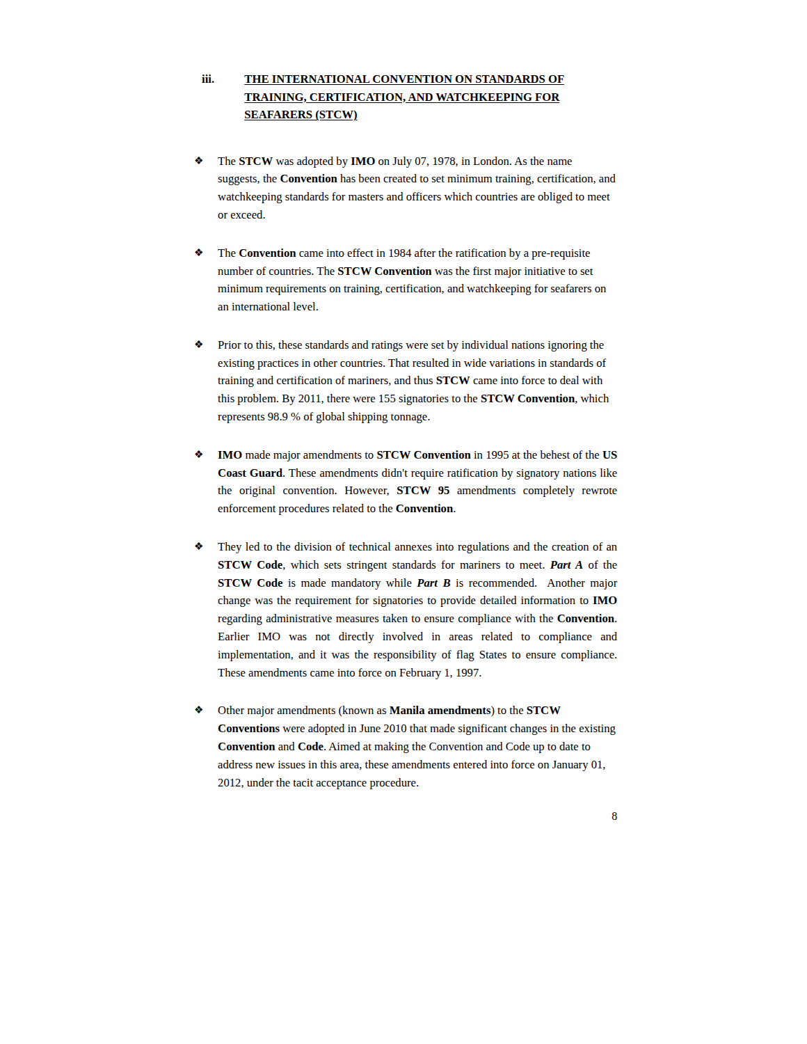iii. THE INTERNATIONAL CONVENTION ON STANDARDS OF TRAINING, CERTIFICATION, AND WATCHKEEPING FOR SEAFARERS (STCW)
The STCW was adopted by IMO on July 07, 1978, in London. As the name suggests, the Convention has been created to set minimum training, certification, and watchkeeping standards for masters and officers which countries are obliged to meet or exceed.
The Convention came into effect in 1984 after the ratification by a pre-requisite number of countries. The STCW Convention was the first major initiative to set minimum requirements on training, certification, and watchkeeping for seafarers on an international level.
Prior to this, these standards and ratings were set by individual nations ignoring the existing practices in other countries. That resulted in wide variations in standards of training and certification of mariners, and thus STCW came into force to deal with this problem. By 2011, there were 155 signatories to the STCW Convention, which represents 98.9 % of global shipping tonnage.
IMO made major amendments to STCW Convention in 1995 at the behest of the US Coast Guard. These amendments didn't require ratification by signatory nations like the original convention. However, STCW 95 amendments completely rewrote enforcement procedures related to the Convention.
They led to the division of technical annexes into regulations and the creation of an STCW Code, which sets stringent standards for mariners to meet. Part A of the STCW Code is made mandatory while Part B is recommended. Another major change was the requirement for signatories to provide detailed information to IMO regarding administrative measures taken to ensure compliance with the Convention. Earlier IMO was not directly involved in areas related to compliance and implementation, and it was the responsibility of flag States to ensure compliance. These amendments came into force on February 1, 1997.
Other major amendments (known as Manila amendments) to the STCW Conventions were adopted in June 2010 that made significant changes in the existing Convention and Code. Aimed at making the Convention and Code up to date to address new issues in this area, these amendments entered into force on January 01, 2012, under the tacit acceptance procedure.
8